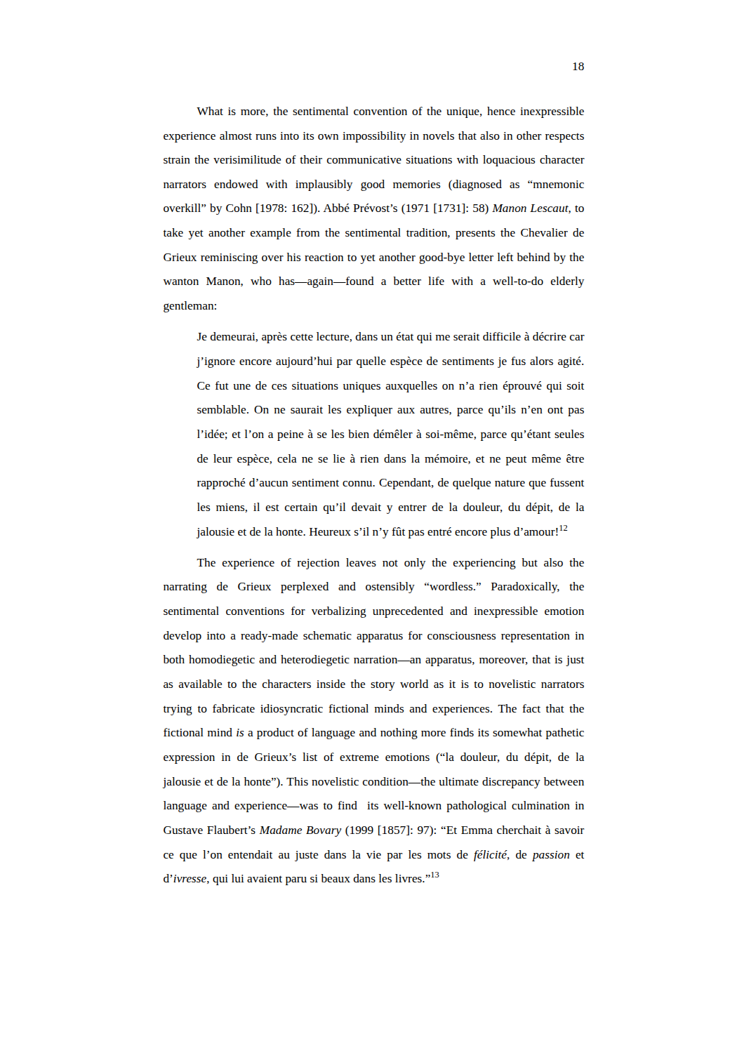18
What is more, the sentimental convention of the unique, hence inexpressible experience almost runs into its own impossibility in novels that also in other respects strain the verisimilitude of their communicative situations with loquacious character narrators endowed with implausibly good memories (diagnosed as “mnemonic overkill” by Cohn [1978: 162]). Abbé Prévost’s (1971 [1731]: 58) Manon Lescaut, to take yet another example from the sentimental tradition, presents the Chevalier de Grieux reminiscing over his reaction to yet another good-bye letter left behind by the wanton Manon, who has—again—found a better life with a well-to-do elderly gentleman:
Je demeurai, après cette lecture, dans un état qui me serait difficile à décrire car j’ignore encore aujourd’hui par quelle espèce de sentiments je fus alors agité. Ce fut une de ces situations uniques auxquelles on n’a rien éprouvé qui soit semblable. On ne saurait les expliquer aux autres, parce qu’ils n’en ont pas l’idée; et l’on a peine à se les bien démêler à soi-même, parce qu’étant seules de leur espèce, cela ne se lie à rien dans la mémoire, et ne peut même être rapproché d’aucun sentiment connu. Cependant, de quelque nature que fussent les miens, il est certain qu’il devait y entrer de la douleur, du dépit, de la jalousie et de la honte. Heureux s’il n’y fût pas entré encore plus d’amour!12
The experience of rejection leaves not only the experiencing but also the narrating de Grieux perplexed and ostensibly “wordless.” Paradoxically, the sentimental conventions for verbalizing unprecedented and inexpressible emotion develop into a ready-made schematic apparatus for consciousness representation in both homodiegetic and heterodiegetic narration—an apparatus, moreover, that is just as available to the characters inside the story world as it is to novelistic narrators trying to fabricate idiosyncratic fictional minds and experiences. The fact that the fictional mind is a product of language and nothing more finds its somewhat pathetic expression in de Grieux’s list of extreme emotions (“la douleur, du dépit, de la jalousie et de la honte”). This novelistic condition—the ultimate discrepancy between language and experience—was to find its well-known pathological culmination in Gustave Flaubert’s Madame Bovary (1999 [1857]: 97): “Et Emma cherchait à savoir ce que l’on entendait au juste dans la vie par les mots de félicité, de passion et d’ivresse, qui lui avaient paru si beaux dans les livres.”13